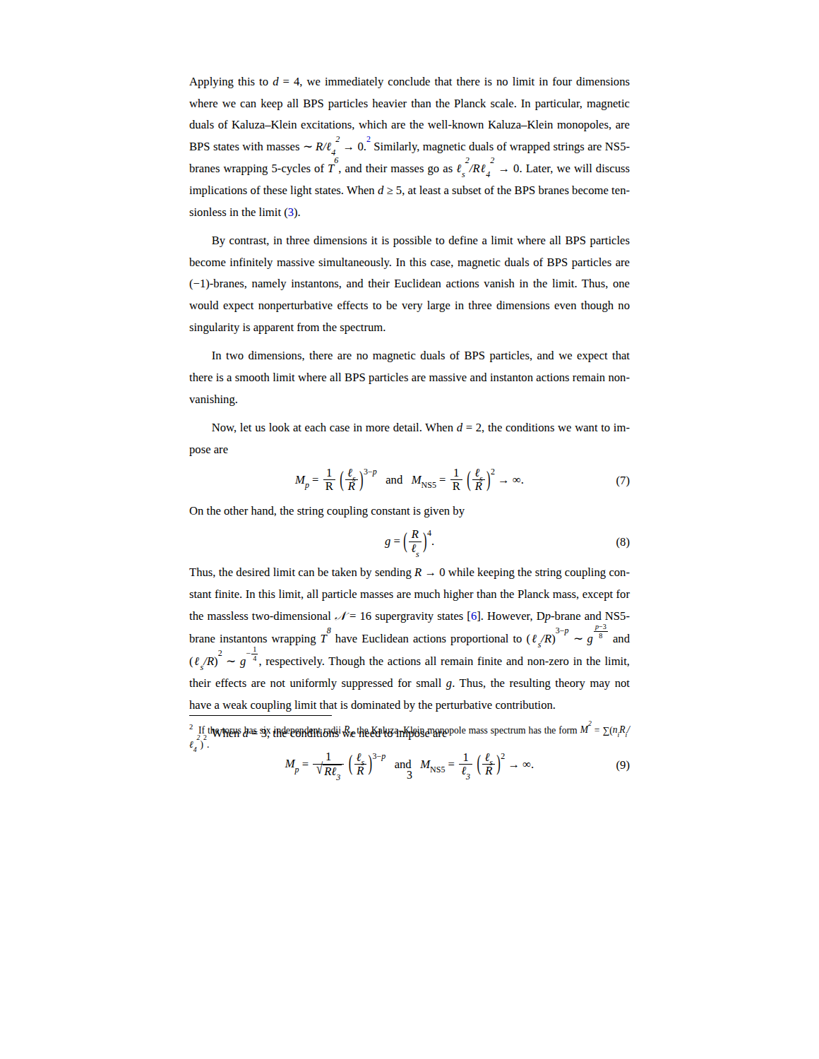Applying this to d = 4, we immediately conclude that there is no limit in four dimensions where we can keep all BPS particles heavier than the Planck scale. In particular, magnetic duals of Kaluza–Klein excitations, which are the well-known Kaluza–Klein monopoles, are BPS states with masses ∼ R/ℓ42 → 0.2 Similarly, magnetic duals of wrapped strings are NS5-branes wrapping 5-cycles of T6, and their masses go as ℓs2/Rℓ42 → 0. Later, we will discuss implications of these light states. When d ≥ 5, at least a subset of the BPS branes become tensionless in the limit (3).
By contrast, in three dimensions it is possible to define a limit where all BPS particles become infinitely massive simultaneously. In this case, magnetic duals of BPS particles are (−1)-branes, namely instantons, and their Euclidean actions vanish in the limit. Thus, one would expect nonperturbative effects to be very large in three dimensions even though no singularity is apparent from the spectrum.
In two dimensions, there are no magnetic duals of BPS particles, and we expect that there is a smooth limit where all BPS particles are massive and instanton actions remain non-vanishing.
Now, let us look at each case in more detail. When d = 2, the conditions we want to impose are
Mp = 1 R (ℓs R)3−p and MNS5 = 1 R (ℓs R)2 → ∞. (7)
On the other hand, the string coupling constant is given by
g = (Rℓs)4. (8)
Thus, the desired limit can be taken by sending R → 0 while keeping the string coupling constant finite. In this limit, all particle masses are much higher than the Planck mass, except for the massless two-dimensional 𝒩 = 16 supergravity states [6]. However, Dp-brane and NS5-brane instantons wrapping T8 have Euclidean actions proportional to (ℓs/R)3−p ∼ gp−38 and (ℓs/R)2 ∼ g−14, respectively. Though the actions all remain finite and non-zero in the limit, their effects are not uniformly suppressed for small g. Thus, the resulting theory may not have a weak coupling limit that is dominated by the perturbative contribution.
When d = 3, the conditions we need to impose are
Mp = 1√Rℓ3 (ℓs R)3−p and MNS5 = 1 ℓ3 (ℓs R)2 → ∞. (9)
2 If the torus has six independent radii Ri, the Kaluza–Klein monopole mass spectrum has the form M2 = ∑(niRi/ℓ42)2.
3